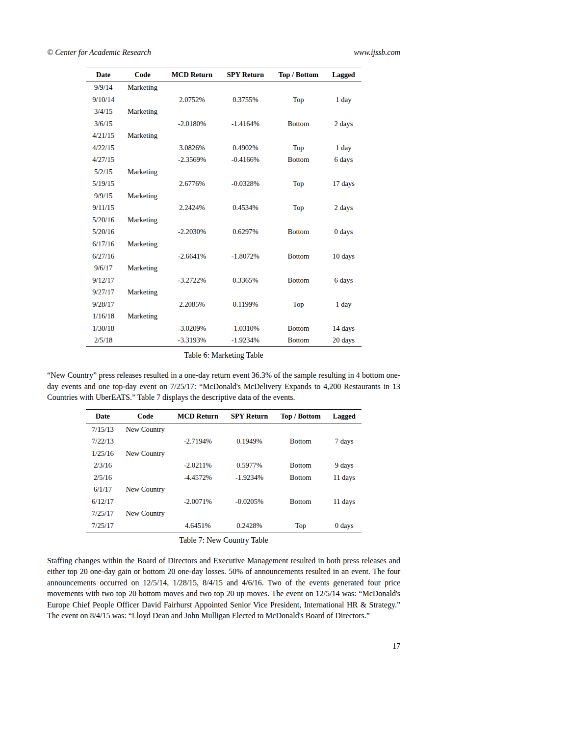© Center for Academic Research www.ijssb.com
| Date | Code | MCD Return | SPY Return | Top / Bottom | Lagged |
| --- | --- | --- | --- | --- | --- |
| 9/9/14 | Marketing | | | | |
| 9/10/14 | | 2.0752% | 0.3755% | Top | 1 day |
| 3/4/15 | Marketing | | | | |
| 3/6/15 | | -2.0180% | -1.4164% | Bottom | 2 days |
| 4/21/15 | Marketing | | | | |
| 4/22/15 | | 3.0826% | 0.4902% | Top | 1 day |
| 4/27/15 | | -2.3569% | -0.4166% | Bottom | 6 days |
| 5/2/15 | Marketing | | | | |
| 5/19/15 | | 2.6776% | -0.0328% | Top | 17 days |
| 9/9/15 | Marketing | | | | |
| 9/11/15 | | 2.2424% | 0.4534% | Top | 2 days |
| 5/20/16 | Marketing | | | | |
| 5/20/16 | | -2.2030% | 0.6297% | Bottom | 0 days |
| 6/17/16 | Marketing | | | | |
| 6/27/16 | | -2.6641% | -1.8072% | Bottom | 10 days |
| 9/6/17 | Marketing | | | | |
| 9/12/17 | | -3.2722% | 0.3365% | Bottom | 6 days |
| 9/27/17 | Marketing | | | | |
| 9/28/17 | | 2.2085% | 0.1199% | Top | 1 day |
| 1/16/18 | Marketing | | | | |
| 1/30/18 | | -3.0209% | -1.0310% | Bottom | 14 days |
| 2/5/18 | | -3.3193% | -1.9234% | Bottom | 20 days |
Table 6: Marketing Table
“New Country” press releases resulted in a one-day return event 36.3% of the sample resulting in 4 bottom one-day events and one top-day event on 7/25/17: “McDonald's McDelivery Expands to 4,200 Restaurants in 13 Countries with UberEATS.” Table 7 displays the descriptive data of the events.
| Date | Code | MCD Return | SPY Return | Top / Bottom | Lagged |
| --- | --- | --- | --- | --- | --- |
| 7/15/13 | New Country | | | | |
| 7/22/13 | | -2.7194% | 0.1949% | Bottom | 7 days |
| 1/25/16 | New Country | | | | |
| 2/3/16 | | -2.0211% | 0.5977% | Bottom | 9 days |
| 2/5/16 | | -4.4572% | -1.9234% | Bottom | 11 days |
| 6/1/17 | New Country | | | | |
| 6/12/17 | | -2.0071% | -0.0205% | Bottom | 11 days |
| 7/25/17 | New Country | | | | |
| 7/25/17 | | 4.6451% | 0.2428% | Top | 0 days |
Table 7: New Country Table
Staffing changes within the Board of Directors and Executive Management resulted in both press releases and either top 20 one-day gain or bottom 20 one-day losses. 50% of announcements resulted in an event. The four announcements occurred on 12/5/14, 1/28/15, 8/4/15 and 4/6/16. Two of the events generated four price movements with two top 20 bottom moves and two top 20 up moves. The event on 12/5/14 was: “McDonald's Europe Chief People Officer David Fairhurst Appointed Senior Vice President, International HR & Strategy.” The event on 8/4/15 was: “Lloyd Dean and John Mulligan Elected to McDonald's Board of Directors.”
17